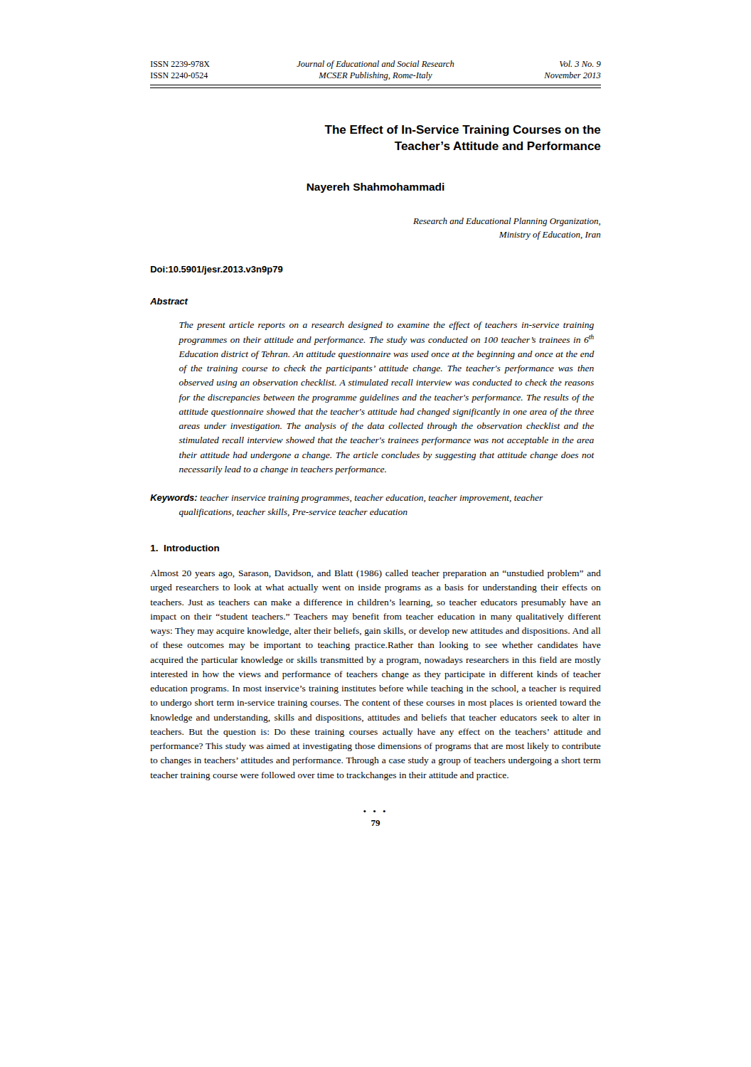| ISSN 2239-978X ISSN 2240-0524 | Journal of Educational and Social Research MCSER Publishing, Rome-Italy | Vol. 3 No. 9 November 2013 |
The Effect of In-Service Training Courses on the
Teacher’s Attitude and Performance
Nayereh Shahmohammadi
Research and Educational Planning Organization,
Ministry of Education, Iran
Doi:10.5901/jesr.2013.v3n9p79
Abstract
The present article reports on a research designed to examine the effect of teachers in-service training programmes on their attitude and performance. The study was conducted on 100 teacher’s trainees in 6th Education district of Tehran. An attitude questionnaire was used once at the beginning and once at the end of the training course to check the participants’ attitude change. The teacher's performance was then observed using an observation checklist. A stimulated recall interview was conducted to check the reasons for the discrepancies between the programme guidelines and the teacher's performance. The results of the attitude questionnaire showed that the teacher's attitude had changed significantly in one area of the three areas under investigation. The analysis of the data collected through the observation checklist and the stimulated recall interview showed that the teacher's trainees performance was not acceptable in the area their attitude had undergone a change. The article concludes by suggesting that attitude change does not necessarily lead to a change in teachers performance.
Keywords: teacher inservice training programmes, teacher education, teacher improvement, teacher qualifications, teacher skills, Pre-service teacher education
1. Introduction
Almost 20 years ago, Sarason, Davidson, and Blatt (1986) called teacher preparation an “unstudied problem” and urged researchers to look at what actually went on inside programs as a basis for understanding their effects on teachers. Just as teachers can make a difference in children’s learning, so teacher educators presumably have an impact on their “student teachers.” Teachers may benefit from teacher education in many qualitatively different ways: They may acquire knowledge, alter their beliefs, gain skills, or develop new attitudes and dispositions. And all of these outcomes may be important to teaching practice.Rather than looking to see whether candidates have acquired the particular knowledge or skills transmitted by a program, nowadays researchers in this field are mostly interested in how the views and performance of teachers change as they participate in different kinds of teacher education programs. In most inservice’s training institutes before while teaching in the school, a teacher is required to undergo short term in-service training courses. The content of these courses in most places is oriented toward the knowledge and understanding, skills and dispositions, attitudes and beliefs that teacher educators seek to alter in teachers. But the question is: Do these training courses actually have any effect on the teachers’ attitude and performance? This study was aimed at investigating those dimensions of programs that are most likely to contribute to changes in teachers’ attitudes and performance. Through a case study a group of teachers undergoing a short term teacher training course were followed over time to trackchanges in their attitude and practice.
• • •
79